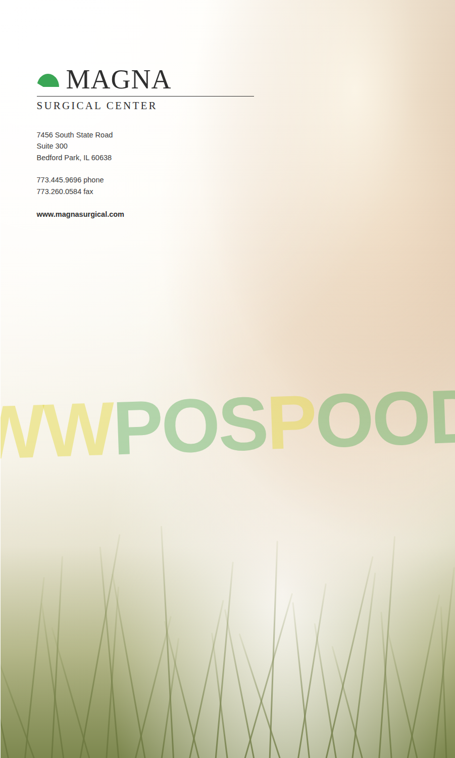WW POS POOD
MAGNA
Surgical Center
7456 South State Road
Suite 300
Bedford Park, IL 60638
773.445.9696 phone
773.260.0584 fax
www.magnasurgical.com